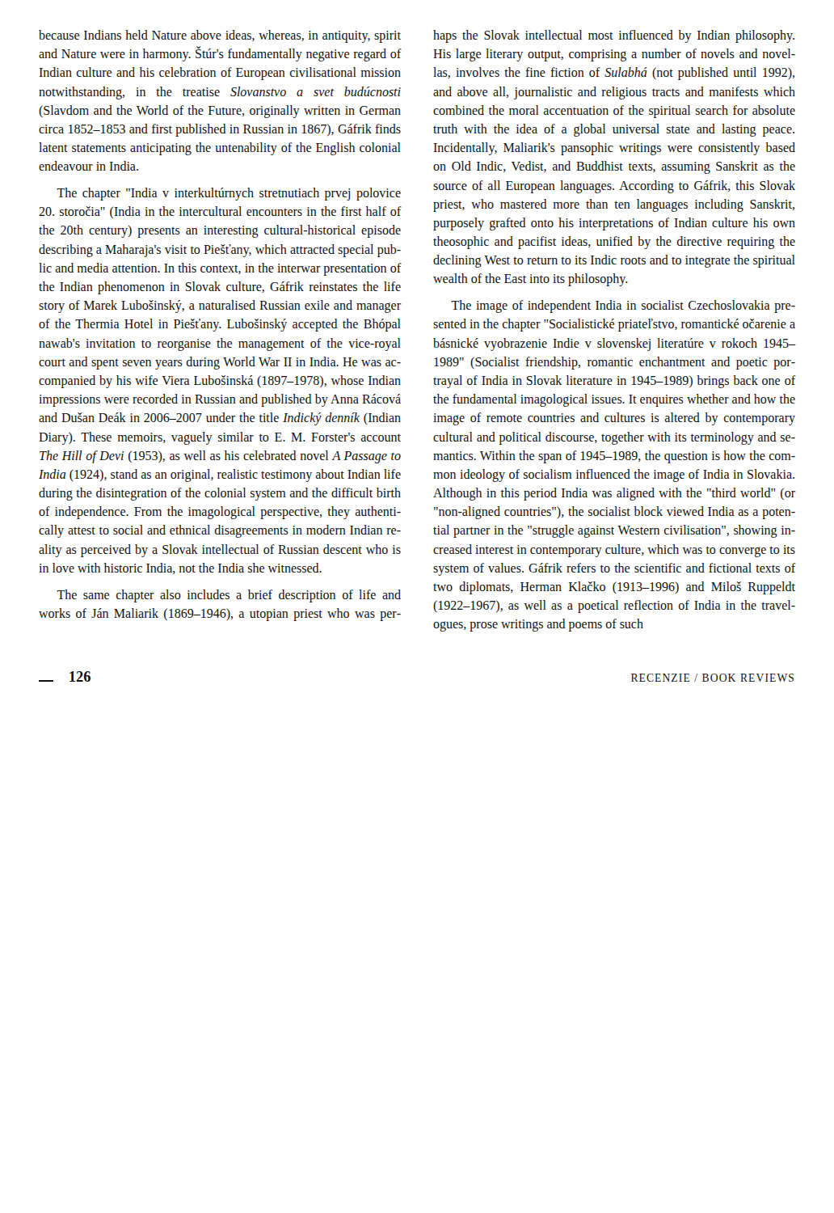because Indians held Nature above ideas, whereas, in antiquity, spirit and Nature were in harmony. Štúr's fundamentally negative regard of Indian culture and his celebration of European civilisational mission notwithstanding, in the treatise Slovanstvo a svet budúcnosti (Slavdom and the World of the Future, originally written in German circa 1852–1853 and first published in Russian in 1867), Gáfrik finds latent statements anticipating the untenability of the English colonial endeavour in India.
The chapter "India v interkultúrnych stretnutiach prvej polovice 20. storočia" (India in the intercultural encounters in the first half of the 20th century) presents an interesting cultural-historical episode describing a Maharaja's visit to Piešťany, which attracted special public and media attention. In this context, in the interwar presentation of the Indian phenomenon in Slovak culture, Gáfrik reinstates the life story of Marek Lubošinský, a naturalised Russian exile and manager of the Thermia Hotel in Piešťany. Lubošinský accepted the Bhópal nawab's invitation to reorganise the management of the vice-royal court and spent seven years during World War II in India. He was accompanied by his wife Viera Lubošinská (1897–1978), whose Indian impressions were recorded in Russian and published by Anna Rácová and Dušan Deák in 2006–2007 under the title Indický denník (Indian Diary). These memoirs, vaguely similar to E. M. Forster's account The Hill of Devi (1953), as well as his celebrated novel A Passage to India (1924), stand as an original, realistic testimony about Indian life during the disintegration of the colonial system and the difficult birth of independence. From the imagological perspective, they authentically attest to social and ethnical disagreements in modern Indian reality as perceived by a Slovak intellectual of Russian descent who is in love with historic India, not the India she witnessed.
The same chapter also includes a brief description of life and works of Ján Maliarik (1869–1946), a utopian priest who was perhaps the Slovak intellectual most influenced by Indian philosophy. His large literary output, comprising a number of novels and novellas, involves the fine fiction of Sulabhá (not published until 1992), and above all, journalistic and religious tracts and manifests which combined the moral accentuation of the spiritual search for absolute truth with the idea of a global universal state and lasting peace. Incidentally, Maliarik's pansophic writings were consistently based on Old Indic, Vedist, and Buddhist texts, assuming Sanskrit as the source of all European languages. According to Gáfrik, this Slovak priest, who mastered more than ten languages including Sanskrit, purposely grafted onto his interpretations of Indian culture his own theosophic and pacifist ideas, unified by the directive requiring the declining West to return to its Indic roots and to integrate the spiritual wealth of the East into its philosophy.
The image of independent India in socialist Czechoslovakia presented in the chapter "Socialistické priateľstvo, romantické očarenie a básnické vyobrazenie Indie v slovenskej literatúre v rokoch 1945–1989" (Socialist friendship, romantic enchantment and poetic portrayal of India in Slovak literature in 1945–1989) brings back one of the fundamental imagological issues. It enquires whether and how the image of remote countries and cultures is altered by contemporary cultural and political discourse, together with its terminology and semantics. Within the span of 1945–1989, the question is how the common ideology of socialism influenced the image of India in Slovakia. Although in this period India was aligned with the "third world" (or "non-aligned countries"), the socialist block viewed India as a potential partner in the "struggle against Western civilisation", showing increased interest in contemporary culture, which was to converge to its system of values. Gáfrik refers to the scientific and fictional texts of two diplomats, Herman Klačko (1913–1996) and Miloš Ruppeldt (1922–1967), as well as a poetical reflection of India in the travelogues, prose writings and poems of such
126 Recenzie / Book Reviews